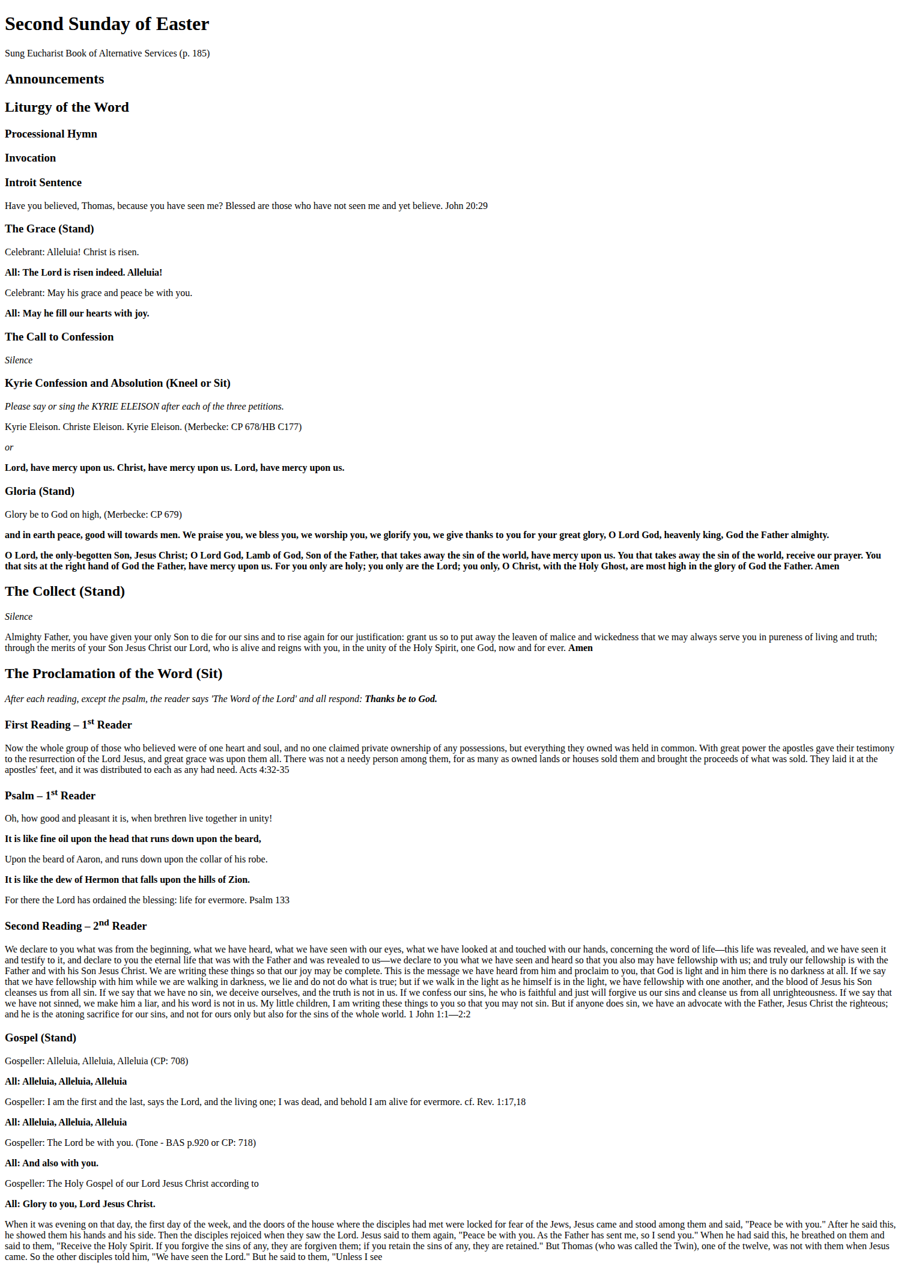Second Sunday of Easter
Sung Eucharist Book of Alternative Services (p. 185)
Announcements
Liturgy of the Word
Processional Hymn
Invocation
Introit Sentence
Have you believed, Thomas, because you have seen me? Blessed are those who have not seen me and yet believe. John 20:29
The Grace (Stand)
Celebrant: Alleluia! Christ is risen.
All: The Lord is risen indeed. Alleluia!
Celebrant: May his grace and peace be with you.
All: May he fill our hearts with joy.
The Call to Confession
Silence
Kyrie Confession and Absolution (Kneel or Sit)
Please say or sing the KYRIE ELEISON after each of the three petitions.
Kyrie Eleison. Christe Eleison. Kyrie Eleison. (Merbecke: CP 678/HB C177)
or
Lord, have mercy upon us. Christ, have mercy upon us. Lord, have mercy upon us.
Gloria (Stand)
Glory be to God on high, (Merbecke: CP 679)
and in earth peace, good will towards men. We praise you, we bless you, we worship you, we glorify you, we give thanks to you for your great glory, O Lord God, heavenly king, God the Father almighty.
O Lord, the only-begotten Son, Jesus Christ; O Lord God, Lamb of God, Son of the Father, that takes away the sin of the world, have mercy upon us. You that takes away the sin of the world, receive our prayer. You that sits at the right hand of God the Father, have mercy upon us. For you only are holy; you only are the Lord; you only, O Christ, with the Holy Ghost, are most high in the glory of God the Father. Amen
The Collect (Stand)
Silence
Almighty Father, you have given your only Son to die for our sins and to rise again for our justification: grant us so to put away the leaven of malice and wickedness that we may always serve you in pureness of living and truth; through the merits of your Son Jesus Christ our Lord, who is alive and reigns with you, in the unity of the Holy Spirit, one God, now and for ever. Amen
The Proclamation of the Word (Sit)
After each reading, except the psalm, the reader says 'The Word of the Lord' and all respond: Thanks be to God.
First Reading – 1st Reader
Now the whole group of those who believed were of one heart and soul, and no one claimed private ownership of any possessions, but everything they owned was held in common. With great power the apostles gave their testimony to the resurrection of the Lord Jesus, and great grace was upon them all. There was not a needy person among them, for as many as owned lands or houses sold them and brought the proceeds of what was sold. They laid it at the apostles' feet, and it was distributed to each as any had need. Acts 4:32-35
Psalm – 1st Reader
Oh, how good and pleasant it is, when brethren live together in unity!
It is like fine oil upon the head that runs down upon the beard,
Upon the beard of Aaron, and runs down upon the collar of his robe.
It is like the dew of Hermon that falls upon the hills of Zion.
For there the Lord has ordained the blessing: life for evermore. Psalm 133
Second Reading – 2nd Reader
We declare to you what was from the beginning, what we have heard, what we have seen with our eyes, what we have looked at and touched with our hands, concerning the word of life—this life was revealed, and we have seen it and testify to it, and declare to you the eternal life that was with the Father and was revealed to us—we declare to you what we have seen and heard so that you also may have fellowship with us; and truly our fellowship is with the Father and with his Son Jesus Christ. We are writing these things so that our joy may be complete. This is the message we have heard from him and proclaim to you, that God is light and in him there is no darkness at all. If we say that we have fellowship with him while we are walking in darkness, we lie and do not do what is true; but if we walk in the light as he himself is in the light, we have fellowship with one another, and the blood of Jesus his Son cleanses us from all sin. If we say that we have no sin, we deceive ourselves, and the truth is not in us. If we confess our sins, he who is faithful and just will forgive us our sins and cleanse us from all unrighteousness. If we say that we have not sinned, we make him a liar, and his word is not in us. My little children, I am writing these things to you so that you may not sin. But if anyone does sin, we have an advocate with the Father, Jesus Christ the righteous; and he is the atoning sacrifice for our sins, and not for ours only but also for the sins of the whole world. 1 John 1:1—2:2
Gospel (Stand)
Gospeller: Alleluia, Alleluia, Alleluia (CP: 708)
All: Alleluia, Alleluia, Alleluia
Gospeller: I am the first and the last, says the Lord, and the living one; I was dead, and behold I am alive for evermore. cf. Rev. 1:17,18
All: Alleluia, Alleluia, Alleluia
Gospeller: The Lord be with you. (Tone - BAS p.920 or CP: 718)
All: And also with you.
Gospeller: The Holy Gospel of our Lord Jesus Christ according to
All: Glory to you, Lord Jesus Christ.
When it was evening on that day, the first day of the week, and the doors of the house where the disciples had met were locked for fear of the Jews, Jesus came and stood among them and said, "Peace be with you." After he said this, he showed them his hands and his side. Then the disciples rejoiced when they saw the Lord. Jesus said to them again, "Peace be with you. As the Father has sent me, so I send you." When he had said this, he breathed on them and said to them, "Receive the Holy Spirit. If you forgive the sins of any, they are forgiven them; if you retain the sins of any, they are retained." But Thomas (who was called the Twin), one of the twelve, was not with them when Jesus came. So the other disciples told him, "We have seen the Lord." But he said to them, "Unless I see